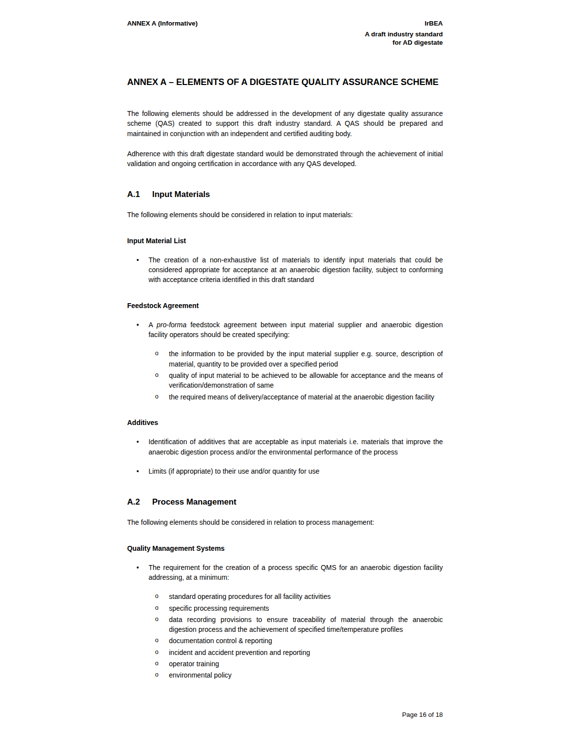ANNEX A (Informative)
IrBEA
A draft industry standard
for AD digestate
ANNEX A – ELEMENTS OF A DIGESTATE QUALITY ASSURANCE SCHEME
The following elements should be addressed in the development of any digestate quality assurance scheme (QAS) created to support this draft industry standard. A QAS should be prepared and maintained in conjunction with an independent and certified auditing body.
Adherence with this draft digestate standard would be demonstrated through the achievement of initial validation and ongoing certification in accordance with any QAS developed.
A.1 Input Materials
The following elements should be considered in relation to input materials:
Input Material List
The creation of a non-exhaustive list of materials to identify input materials that could be considered appropriate for acceptance at an anaerobic digestion facility, subject to conforming with acceptance criteria identified in this draft standard
Feedstock Agreement
A pro-forma feedstock agreement between input material supplier and anaerobic digestion facility operators should be created specifying:
the information to be provided by the input material supplier e.g. source, description of material, quantity to be provided over a specified period
quality of input material to be achieved to be allowable for acceptance and the means of verification/demonstration of same
the required means of delivery/acceptance of material at the anaerobic digestion facility
Additives
Identification of additives that are acceptable as input materials i.e. materials that improve the anaerobic digestion process and/or the environmental performance of the process
Limits (if appropriate) to their use and/or quantity for use
A.2 Process Management
The following elements should be considered in relation to process management:
Quality Management Systems
The requirement for the creation of a process specific QMS for an anaerobic digestion facility addressing, at a minimum:
standard operating procedures for all facility activities
specific processing requirements
data recording provisions to ensure traceability of material through the anaerobic digestion process and the achievement of specified time/temperature profiles
documentation control & reporting
incident and accident prevention and reporting
operator training
environmental policy
Page 16 of 18